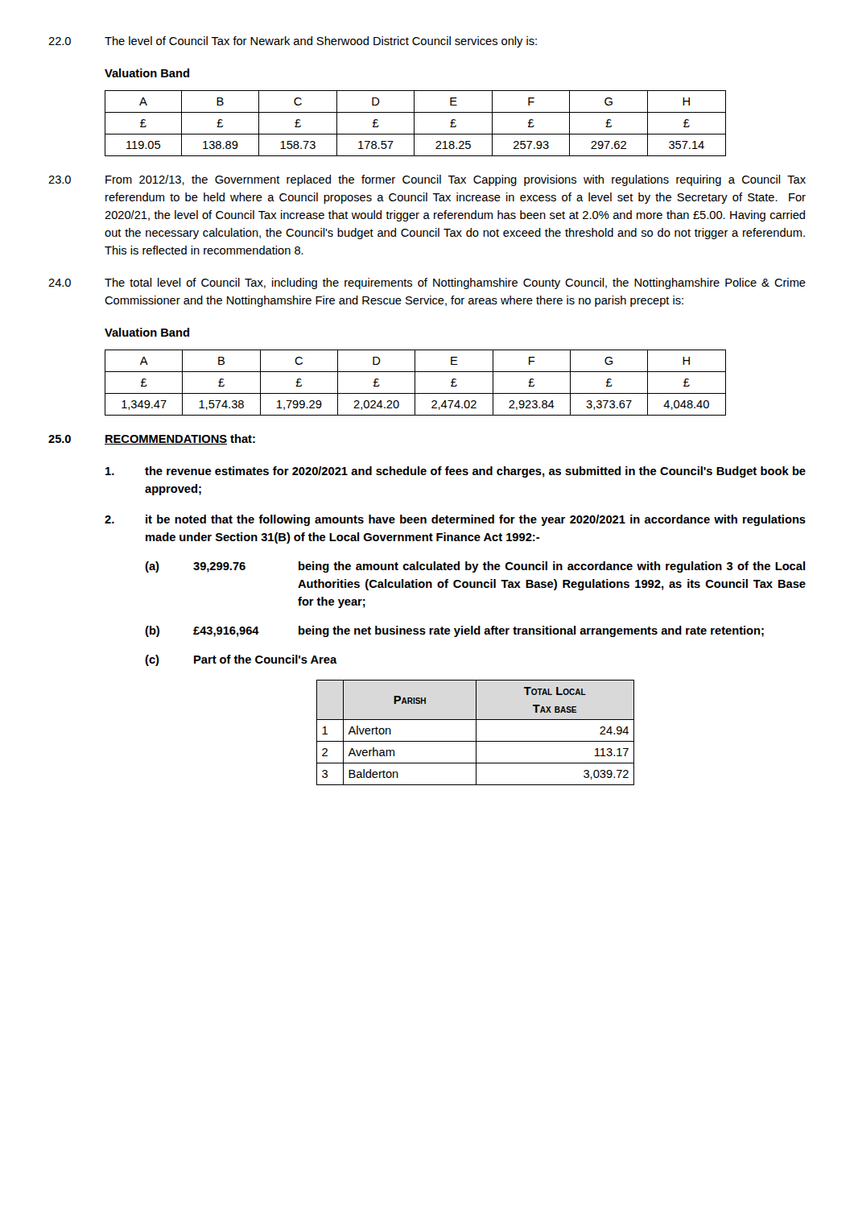22.0
The level of Council Tax for Newark and Sherwood District Council services only is:
Valuation Band
| A | B | C | D | E | F | G | H |
| £ | £ | £ | £ | £ | £ | £ | £ |
| 119.05 | 138.89 | 158.73 | 178.57 | 218.25 | 257.93 | 297.62 | 357.14 |
23.0
From 2012/13, the Government replaced the former Council Tax Capping provisions with regulations requiring a Council Tax referendum to be held where a Council proposes a Council Tax increase in excess of a level set by the Secretary of State. For 2020/21, the level of Council Tax increase that would trigger a referendum has been set at 2.0% and more than £5.00. Having carried out the necessary calculation, the Council's budget and Council Tax do not exceed the threshold and so do not trigger a referendum. This is reflected in recommendation 8.
24.0
The total level of Council Tax, including the requirements of Nottinghamshire County Council, the Nottinghamshire Police & Crime Commissioner and the Nottinghamshire Fire and Rescue Service, for areas where there is no parish precept is:
Valuation Band
| A | B | C | D | E | F | G | H |
| £ | £ | £ | £ | £ | £ | £ | £ |
| 1,349.47 | 1,574.38 | 1,799.29 | 2,024.20 | 2,474.02 | 2,923.84 | 3,373.67 | 4,048.40 |
25.0
RECOMMENDATIONS that:
the revenue estimates for 2020/2021 and schedule of fees and charges, as submitted in the Council's Budget book be approved;
it be noted that the following amounts have been determined for the year 2020/2021 in accordance with regulations made under Section 31(B) of the Local Government Finance Act 1992:-
(a)
39,299.76
being the amount calculated by the Council in accordance with regulation 3 of the Local Authorities (Calculation of Council Tax Base) Regulations 1992, as its Council Tax Base for the year;
(b)
£43,916,964
being the net business rate yield after transitional arrangements and rate retention;
(c)
Part of the Council's Area
| | Parish | Total Local Tax base |
| --- | --- | --- |
| 1 | Alverton | 24.94 |
| 2 | Averham | 113.17 |
| 3 | Balderton | 3,039.72 |